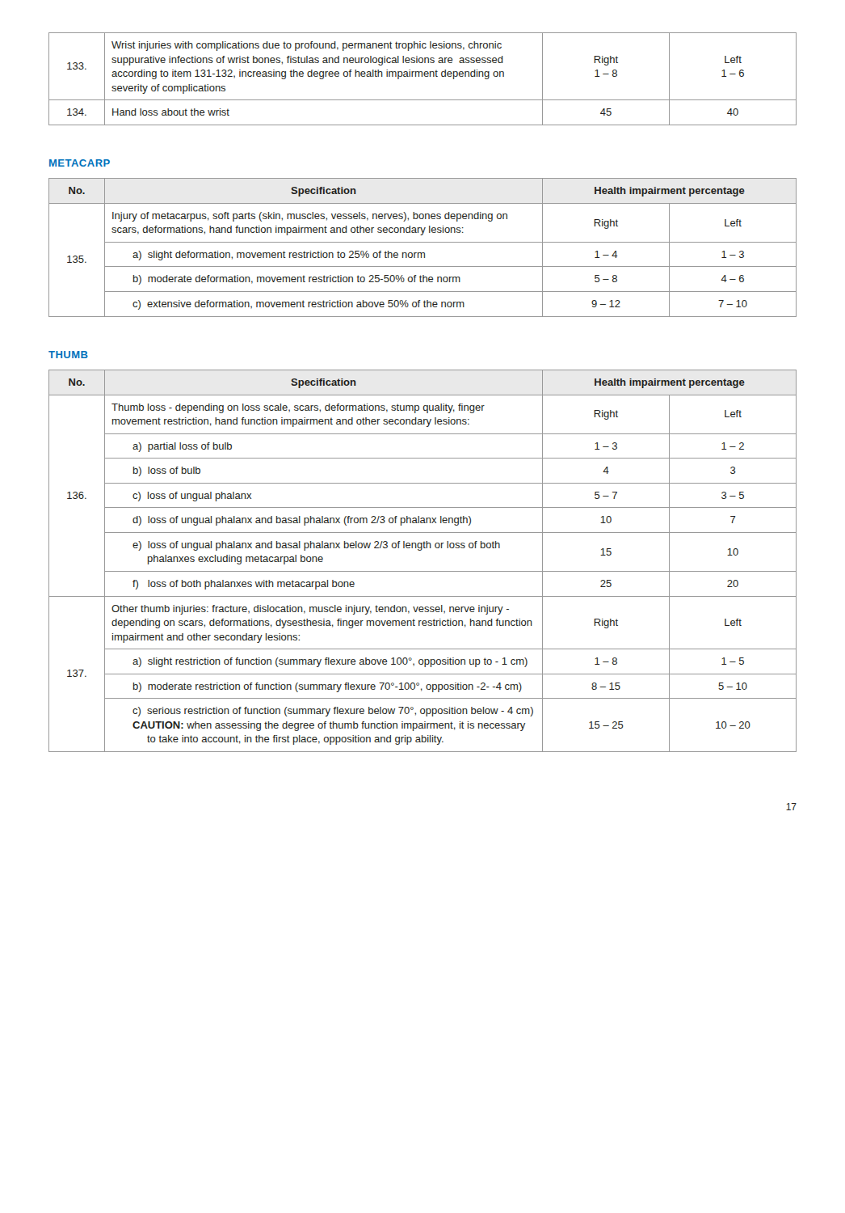| 133. | Wrist injuries with complications due to profound, permanent trophic lesions, chronic suppurative infections of wrist bones, fistulas and neurological lesions are assessed according to item 131-132, increasing the degree of health impairment depending on severity of complications | Right 1 – 8 | Left 1 – 6 |
| 134. | Hand loss about the wrist | 45 | 40 |
METACARP
| No. | Specification | Health impairment percentage |
| --- | --- | --- |
| 135. | Injury of metacarpus, soft parts (skin, muscles, vessels, nerves), bones depending on scars, deformations, hand function impairment and other secondary lesions: | Right | Left |
| a) slight deformation, movement restriction to 25% of the norm | 1 – 4 | 1 – 3 |
| b) moderate deformation, movement restriction to 25-50% of the norm | 5 – 8 | 4 – 6 |
| c) extensive deformation, movement restriction above 50% of the norm | 9 – 12 | 7 – 10 |
THUMB
| No. | Specification | Health impairment percentage |
| --- | --- | --- |
| 136. | Thumb loss - depending on loss scale, scars, deformations, stump quality, finger movement restriction, hand function impairment and other secondary lesions: | Right | Left |
| a) partial loss of bulb | 1 – 3 | 1 – 2 |
| b) loss of bulb | 4 | 3 |
| c) loss of ungual phalanx | 5 – 7 | 3 – 5 |
| d) loss of ungual phalanx and basal phalanx (from 2/3 of phalanx length) | 10 | 7 |
| e) loss of ungual phalanx and basal phalanx below 2/3 of length or loss of both phalanxes excluding metacarpal bone | 15 | 10 |
| f) loss of both phalanxes with metacarpal bone | 25 | 20 |
| 137. | Other thumb injuries: fracture, dislocation, muscle injury, tendon, vessel, nerve injury - depending on scars, deformations, dysesthesia, finger movement restriction, hand function impairment and other secondary lesions: | Right | Left |
| a) slight restriction of function (summary flexure above 100°, opposition up to - 1 cm) | 1 – 8 | 1 – 5 |
| b) moderate restriction of function (summary flexure 70°-100°, opposition -2- -4 cm) | 8 – 15 | 5 – 10 |
| c) serious restriction of function (summary flexure below 70°, opposition below - 4 cm) CAUTION: when assessing the degree of thumb function impairment, it is necessary to take into account, in the first place, opposition and grip ability. | 15 – 25 | 10 – 20 |
17